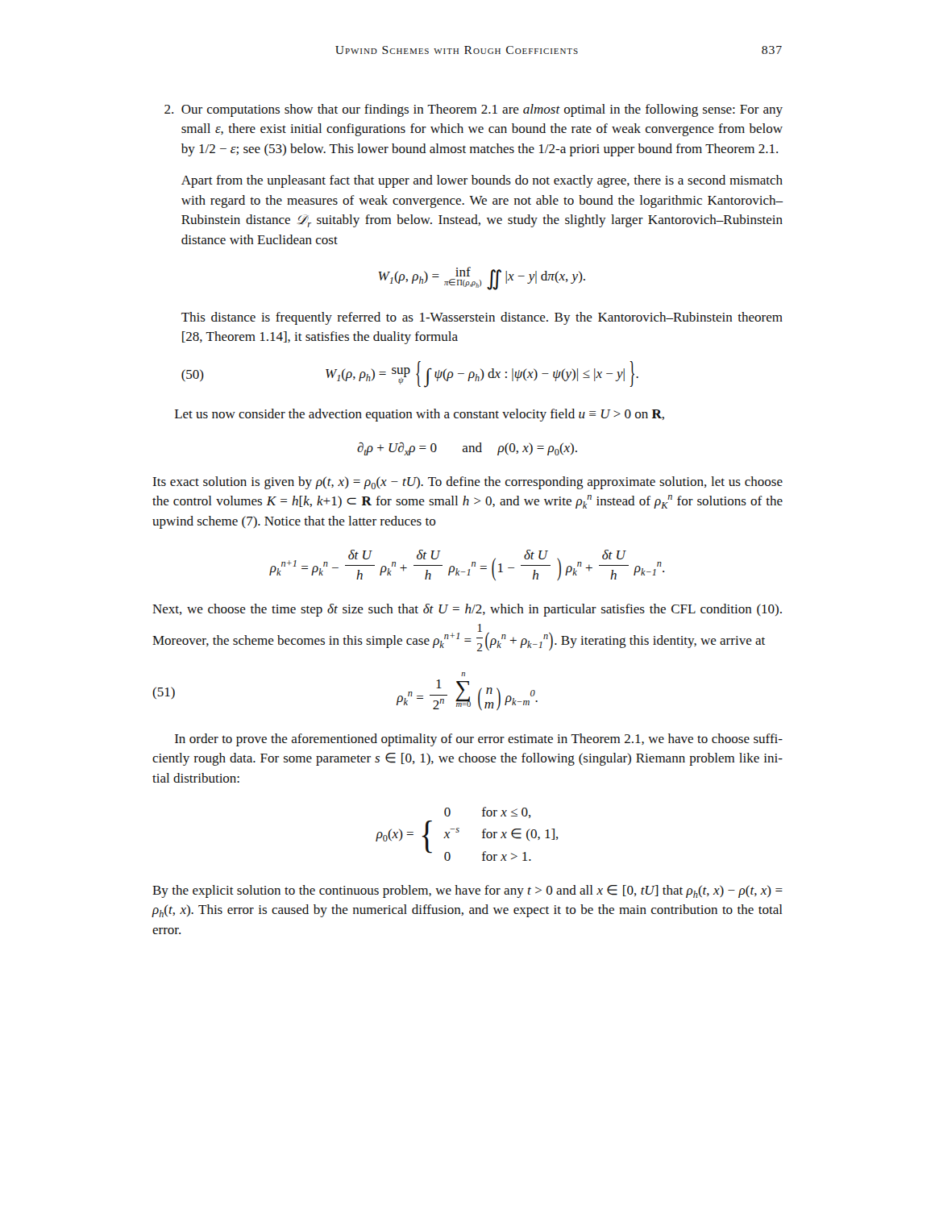Upwind Schemes with Rough Coefficients 837
2.
Our computations show that our findings in Theorem 2.1 are almost optimal in the following sense: For any small ε, there exist initial configurations for which we can bound the rate of weak convergence from below by 1/2 − ε; see (53) below. This lower bound almost matches the 1/2-a priori upper bound from Theorem 2.1.
Apart from the unpleasant fact that upper and lower bounds do not exactly agree, there is a second mismatch with regard to the measures of weak convergence. We are not able to bound the logarithmic Kantorovich–Rubinstein distance 𝒟r suitably from below. Instead, we study the slightly larger Kantorovich–Rubinstein distance with Euclidean cost
W1(ρ, ρh) = inf π∈Π(ρ,ρh) ∬ |x − y| dπ(x, y).
This distance is frequently referred to as 1-Wasserstein distance. By the Kantorovich–Rubinstein theorem [28, Theorem 1.14], it satisfies the duality formula
(50) W1(ρ, ρh) = sup ψ { ∫ ψ(ρ − ρh) dx : |ψ(x) − ψ(y)| ≤ |x − y| }.
Let us now consider the advection equation with a constant velocity field u ≡ U > 0 on R,
∂tρ + U∂xρ = 0 and ρ(0, x) = ρ0(x).
Its exact solution is given by ρ(t, x) = ρ0(x − tU). To define the corresponding approximate solution, let us choose the control volumes K = h[k, k+1) ⊂ R for some small h > 0, and we write ρkn instead of ρKn for solutions of the upwind scheme (7). Notice that the latter reduces to
ρkn+1 = ρkn − δt U h ρkn + δt U h ρk−1n = (1 − δt U h ) ρkn + δt U h ρk−1n.
Next, we choose the time step δt size such that δt U = h/2, which in particular satisfies the CFL condition (10). Moreover, the scheme becomes in this simple case ρkn+1 = 12(ρkn + ρk−1n). By iterating this identity, we arrive at
(51) ρkn = 12n n∑m=0 (nm) ρk−m0.
In order to prove the aforementioned optimality of our error estimate in Theorem 2.1, we have to choose sufficiently rough data. For some parameter s ∈ [0, 1), we choose the following (singular) Riemann problem like initial distribution:
ρ0(x) = { 0 for x ≤ 0, x−s for x ∈ (0, 1], 0 for x > 1.
By the explicit solution to the continuous problem, we have for any t > 0 and all x ∈ [0, tU] that ρh(t, x) − ρ(t, x) = ρh(t, x). This error is caused by the numerical diffusion, and we expect it to be the main contribution to the total error.